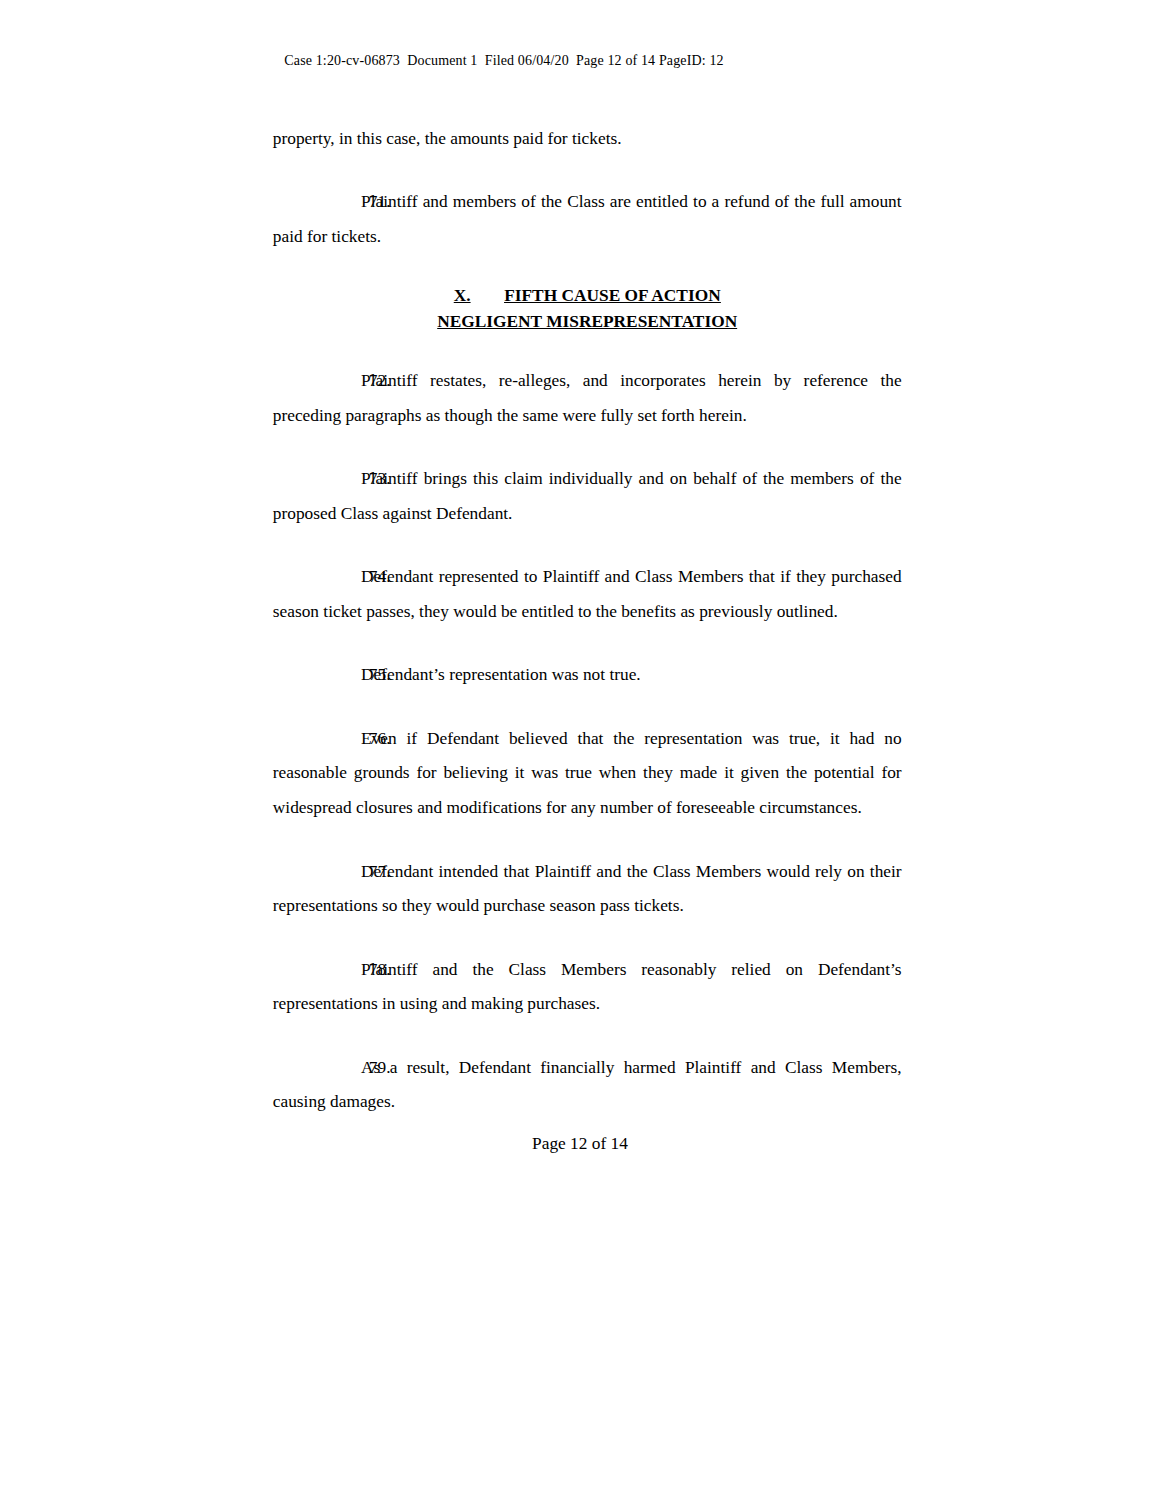Case 1:20-cv-06873 Document 1 Filed 06/04/20 Page 12 of 14 PageID: 12
property, in this case, the amounts paid for tickets.
71. Plaintiff and members of the Class are entitled to a refund of the full amount paid for tickets.
X. FIFTH CAUSE OF ACTION NEGLIGENT MISREPRESENTATION
72. Plaintiff restates, re-alleges, and incorporates herein by reference the preceding paragraphs as though the same were fully set forth herein.
73. Plaintiff brings this claim individually and on behalf of the members of the proposed Class against Defendant.
74. Defendant represented to Plaintiff and Class Members that if they purchased season ticket passes, they would be entitled to the benefits as previously outlined.
75. Defendant’s representation was not true.
76. Even if Defendant believed that the representation was true, it had no reasonable grounds for believing it was true when they made it given the potential for widespread closures and modifications for any number of foreseeable circumstances.
77. Defendant intended that Plaintiff and the Class Members would rely on their representations so they would purchase season pass tickets.
78. Plaintiff and the Class Members reasonably relied on Defendant’s representations in using and making purchases.
79. As a result, Defendant financially harmed Plaintiff and Class Members, causing damages.
Page 12 of 14